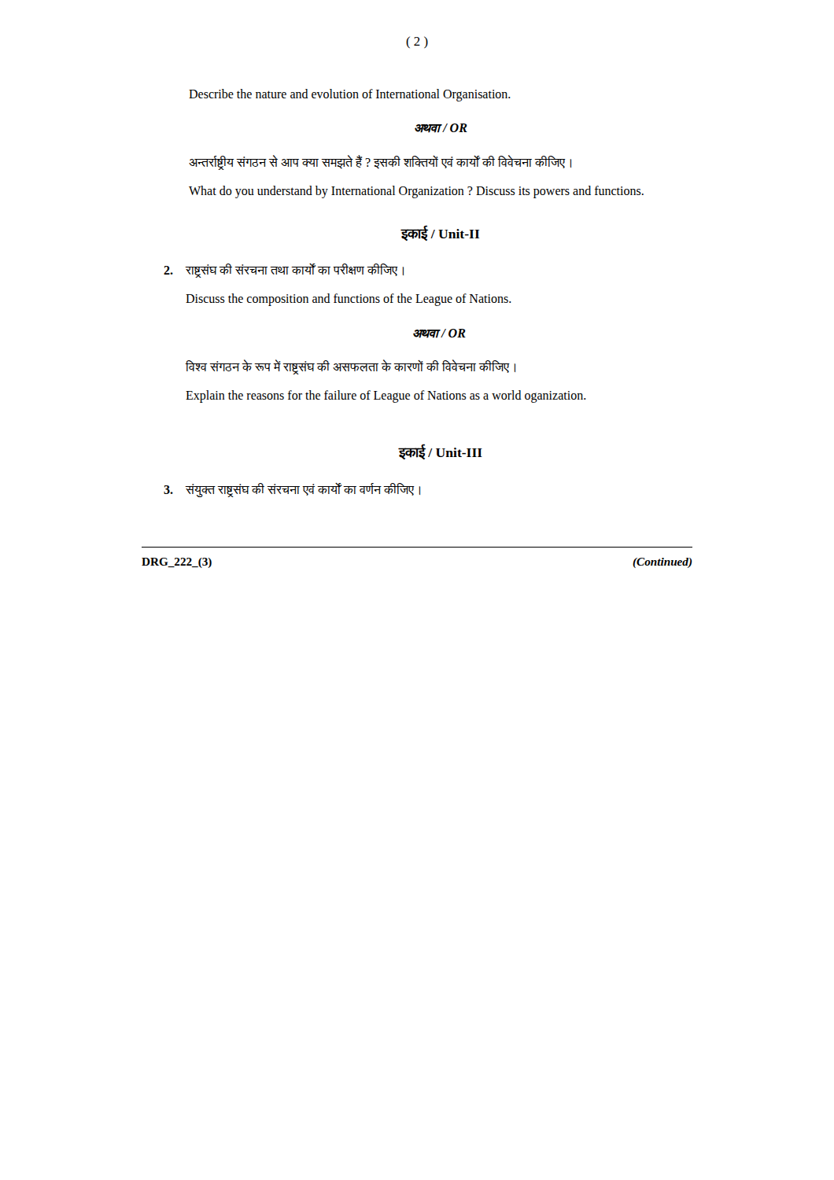( 2 )
Describe the nature and evolution of International Organisation.
अथवा / OR
अन्तर्राष्ट्रीय संगठन से आप क्या समझते हैं ? इसकी शक्तियों एवं कार्यों की विवेचना कीजिए।
What do you understand by International Organization ? Discuss its powers and functions.
इकाई / Unit-II
2.
राष्ट्रसंघ की संरचना तथा कार्यों का परीक्षण कीजिए।
Discuss the composition and functions of the League of Nations.
अथवा / OR
विश्व संगठन के रूप में राष्ट्रसंघ की असफलता के कारणों की विवेचना कीजिए।
Explain the reasons for the failure of League of Nations as a world oganization.
इकाई / Unit-III
3.
संयुक्त राष्ट्रसंघ की संरचना एवं कार्यों का वर्णन कीजिए।
DRG_222_(3) (Continued)